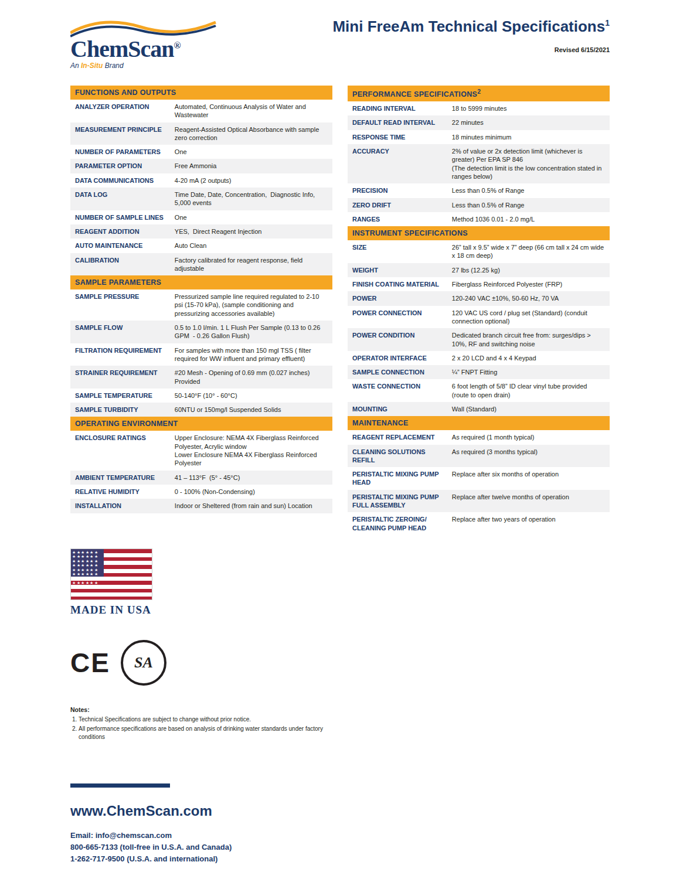ChemScan®
An In-Situ Brand
Mini FreeAm Technical Specifications1
Revised 6/15/2021
FUNCTIONS AND OUTPUTS
| ANALYZER OPERATION | Automated, Continuous Analysis of Water and Wastewater |
| MEASUREMENT PRINCIPLE | Reagent-Assisted Optical Absorbance with sample zero correction |
| NUMBER OF PARAMETERS | One |
| PARAMETER OPTION | Free Ammonia |
| DATA COMMUNICATIONS | 4-20 mA (2 outputs) |
| DATA LOG | Time Date, Date, Concentration, Diagnostic Info, 5,000 events |
| NUMBER OF SAMPLE LINES | One |
| REAGENT ADDITION | YES, Direct Reagent Injection |
| AUTO MAINTENANCE | Auto Clean |
| CALIBRATION | Factory calibrated for reagent response, field adjustable |
SAMPLE PARAMETERS
| SAMPLE PRESSURE | Pressurized sample line required regulated to 2-10 psi (15-70 kPa), (sample conditioning and pressurizing accessories available) |
| SAMPLE FLOW | 0.5 to 1.0 l/min. 1 L Flush Per Sample (0.13 to 0.26 GPM - 0.26 Gallon Flush) |
| FILTRATION REQUIREMENT | For samples with more than 150 mgl TSS ( filter required for WW influent and primary effluent) |
| STRAINER REQUIREMENT | #20 Mesh - Opening of 0.69 mm (0.027 inches) Provided |
| SAMPLE TEMPERATURE | 50-140°F (10° - 60°C) |
| SAMPLE TURBIDITY | 60NTU or 150mg/l Suspended Solids |
OPERATING ENVIRONMENT
| ENCLOSURE RATINGS | Upper Enclosure: NEMA 4X Fiberglass Reinforced Polyester, Acrylic window Lower Enclosure NEMA 4X Fiberglass Reinforced Polyester |
| AMBIENT TEMPERATURE | 41 – 113°F (5° - 45°C) |
| RELATIVE HUMIDITY | 0 - 100% (Non-Condensing) |
| INSTALLATION | Indoor or Sheltered (from rain and sun) Location |
★★★★★★★★★★★★★★★★★★★★★★★★★★★★★★★★★★★★★★★★★★★★★★★★★★
MADE IN USA
CE
SA
Notes:
Technical Specifications are subject to change without prior notice.
All performance specifications are based on analysis of drinking water standards under factory conditions
PERFORMANCE SPECIFICATIONS2
| READING INTERVAL | 18 to 5999 minutes |
| DEFAULT READ INTERVAL | 22 minutes |
| RESPONSE TIME | 18 minutes minimum |
| ACCURACY | 2% of value or 2x detection limit (whichever is greater) Per EPA SP 846 (The detection limit is the low concentration stated in ranges below) |
| PRECISION | Less than 0.5% of Range |
| ZERO DRIFT | Less than 0.5% of Range |
| RANGES | Method 1036 0.01 - 2.0 mg/L |
INSTRUMENT SPECIFICATIONS
| SIZE | 26” tall x 9.5” wide x 7” deep (66 cm tall x 24 cm wide x 18 cm deep) |
| WEIGHT | 27 lbs (12.25 kg) |
| FINISH COATING MATERIAL | Fiberglass Reinforced Polyester (FRP) |
| POWER | 120-240 VAC ±10%, 50-60 Hz, 70 VA |
| POWER CONNECTION | 120 VAC US cord / plug set (Standard) (conduit connection optional) |
| POWER CONDITION | Dedicated branch circuit free from: surges/dips > 10%, RF and switching noise |
| OPERATOR INTERFACE | 2 x 20 LCD and 4 x 4 Keypad |
| SAMPLE CONNECTION | ¼” FNPT Fitting |
| WASTE CONNECTION | 6 foot length of 5/8” ID clear vinyl tube provided (route to open drain) |
| MOUNTING | Wall (Standard) |
MAINTENANCE
| REAGENT REPLACEMENT | As required (1 month typical) |
| CLEANING SOLUTIONS REFILL | As required (3 months typical) |
| PERISTALTIC MIXING PUMP HEAD | Replace after six months of operation |
| PERISTALTIC MIXING PUMP FULL ASSEMBLY | Replace after twelve months of operation |
| PERISTALTIC ZEROING/ CLEANING PUMP HEAD | Replace after two years of operation |
www.ChemScan.com
Email: info@chemscan.com
800-665-7133 (toll-free in U.S.A. and Canada)
1-262-717-9500 (U.S.A. and international)